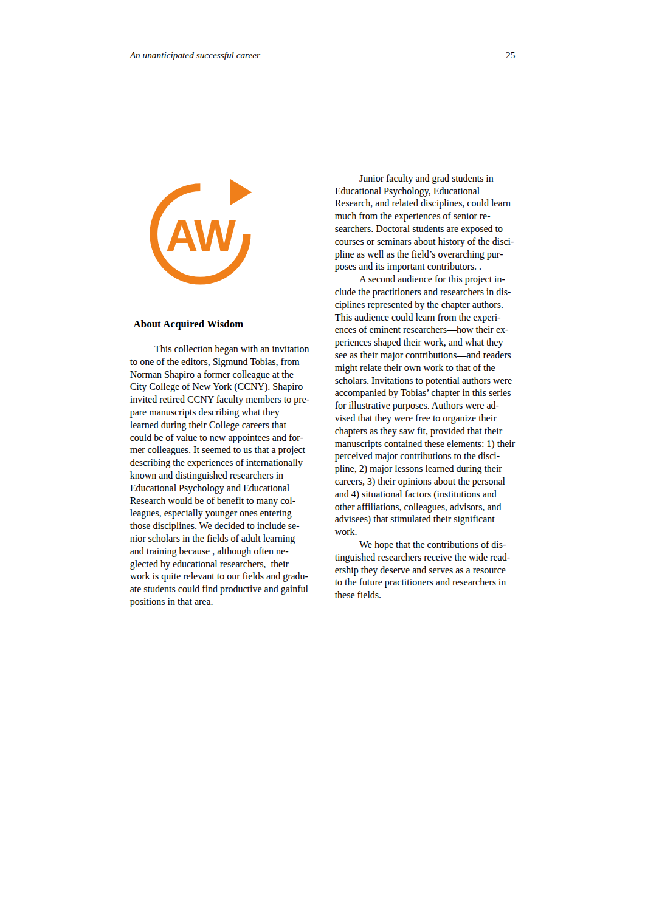An unanticipated successful career 25
AW
About Acquired Wisdom
This collection began with an invitation to one of the editors, Sigmund Tobias, from Norman Shapiro a former colleague at the City College of New York (CCNY). Shapiro invited retired CCNY faculty members to prepare manuscripts describing what they learned during their College careers that could be of value to new appointees and former colleagues. It seemed to us that a project describing the experiences of internationally known and distinguished researchers in Educational Psychology and Educational Research would be of benefit to many colleagues, especially younger ones entering those disciplines. We decided to include senior scholars in the fields of adult learning and training because , although often neglected by educational researchers, their work is quite relevant to our fields and graduate students could find productive and gainful positions in that area.
Junior faculty and grad students in Educational Psychology, Educational Research, and related disciplines, could learn much from the experiences of senior researchers. Doctoral students are exposed to courses or seminars about history of the discipline as well as the field’s overarching purposes and its important contributors. .
A second audience for this project include the practitioners and researchers in disciplines represented by the chapter authors. This audience could learn from the experiences of eminent researchers—how their experiences shaped their work, and what they see as their major contributions—and readers might relate their own work to that of the scholars. Invitations to potential authors were accompanied by Tobias’ chapter in this series for illustrative purposes. Authors were advised that they were free to organize their chapters as they saw fit, provided that their manuscripts contained these elements: 1) their perceived major contributions to the discipline, 2) major lessons learned during their careers, 3) their opinions about the personal and 4) situational factors (institutions and other affiliations, colleagues, advisors, and advisees) that stimulated their significant work.
We hope that the contributions of distinguished researchers receive the wide readership they deserve and serves as a resource to the future practitioners and researchers in these fields.